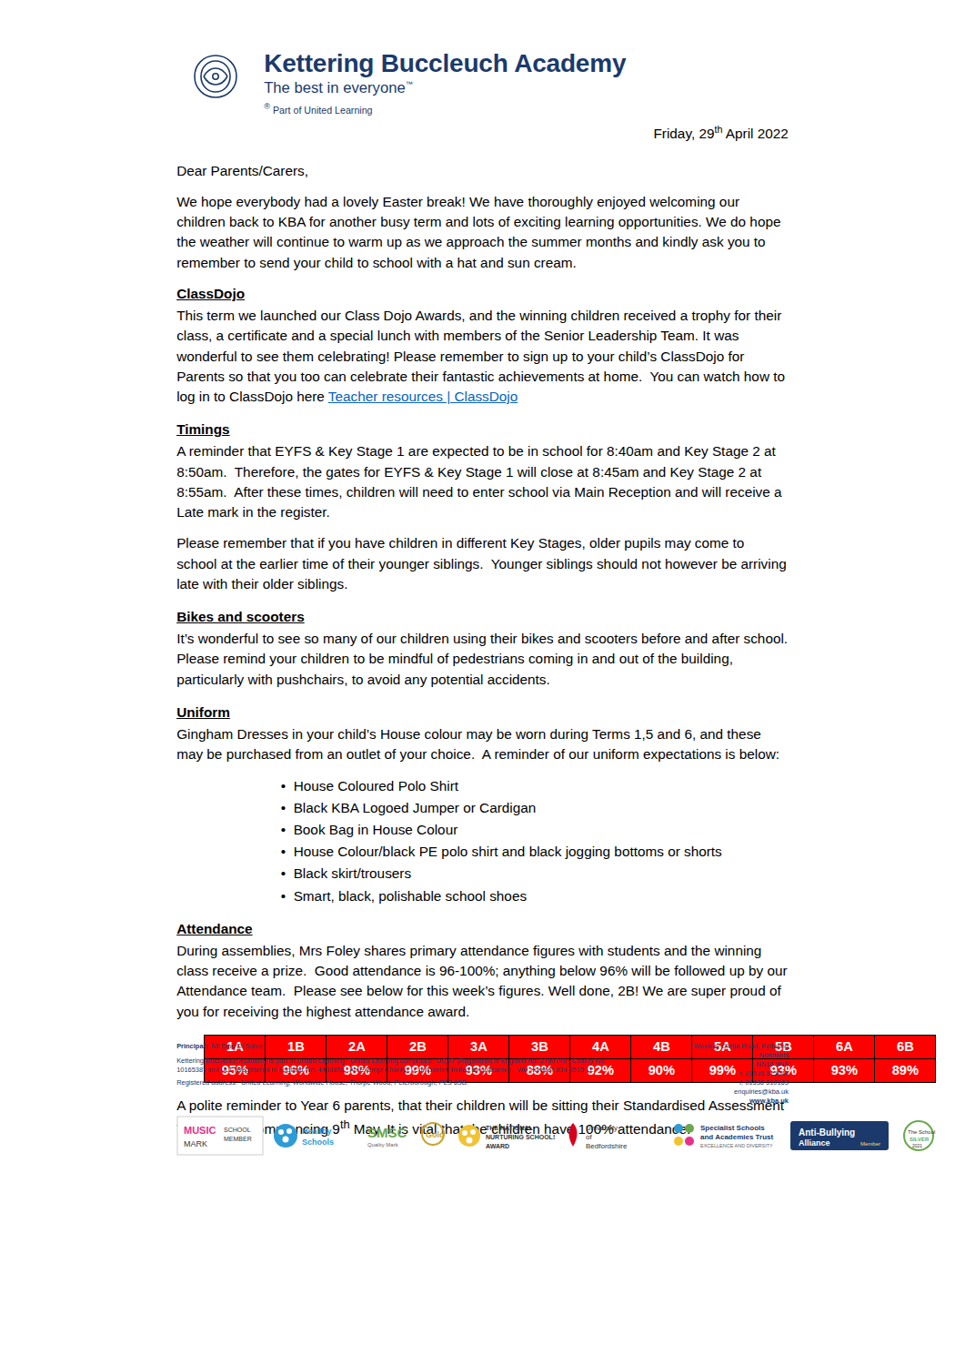Kettering Buccleuch Academy
The best in everyone™
® Part of United Learning
Friday, 29th April 2022
Dear Parents/Carers,
We hope everybody had a lovely Easter break! We have thoroughly enjoyed welcoming our children back to KBA for another busy term and lots of exciting learning opportunities. We do hope the weather will continue to warm up as we approach the summer months and kindly ask you to remember to send your child to school with a hat and sun cream.
ClassDojo
This term we launched our Class Dojo Awards, and the winning children received a trophy for their class, a certificate and a special lunch with members of the Senior Leadership Team. It was wonderful to see them celebrating! Please remember to sign up to your child’s ClassDojo for Parents so that you too can celebrate their fantastic achievements at home. You can watch how to log in to ClassDojo here Teacher resources | ClassDojo
Timings
A reminder that EYFS & Key Stage 1 are expected to be in school for 8:40am and Key Stage 2 at 8:50am. Therefore, the gates for EYFS & Key Stage 1 will close at 8:45am and Key Stage 2 at 8:55am. After these times, children will need to enter school via Main Reception and will receive a Late mark in the register.
Please remember that if you have children in different Key Stages, older pupils may come to school at the earlier time of their younger siblings. Younger siblings should not however be arriving late with their older siblings.
Bikes and scooters
It’s wonderful to see so many of our children using their bikes and scooters before and after school. Please remind your children to be mindful of pedestrians coming in and out of the building, particularly with pushchairs, to avoid any potential accidents.
Uniform
Gingham Dresses in your child’s House colour may be worn during Terms 1,5 and 6, and these may be purchased from an outlet of your choice. A reminder of our uniform expectations is below:
House Coloured Polo Shirt
Black KBA Logoed Jumper or Cardigan
Book Bag in House Colour
House Colour/black PE polo shirt and black jogging bottoms or shorts
Black skirt/trousers
Smart, black, polishable school shoes
Attendance
During assemblies, Mrs Foley shares primary attendance figures with students and the winning class receive a prize. Good attendance is 96-100%; anything below 96% will be followed up by our Attendance team. Please see below for this week’s figures. Well done, 2B! We are super proud of you for receiving the highest attendance award.
| 1A | 1B | 2A | 2B | 3A | 3B | 4A | 4B | 5A | 5B | 6A | 6B |
| 95% | 96% | 98% | 99% | 93% | 88% | 92% | 90% | 99% | 93% | 93% | 89% |
A polite reminder to Year 6 parents, that their children will be sitting their Standardised Assessment Tests week commencing 9th May. It is vital that the children have 100% attendance.
Principal: Mr Dino Di Salvo
Kettering Buccleuch Academy is part of United Learning. United Learning comprises: UCST (Registered in England No. 2780748. Charity No. 1016538) and ULT (Registered in England No. 4439859. An Exempt Charity). Companies limited by guarantee. VAT number 834 8515 12.
Registered address: United Learning, Worldwide House, Thorpe Wood, Peterborough, PE3 6SB.
Weekley Glebe Road, Kettering
Northants
NN16 9NS
t. 01536 515644
f. 01536 510163
enquiries@kba.uk
www.kba.uk
MUSIC MARK SCHOOL MEMBER
Healthy Schools
SMSC Quality Mark Gold
THE NATIONAL NURTURING SCHOOLS AWARD
University of Bedfordshire
Specialist Schools and Academies Trust EXCELLENCE AND DIVERSITY
Anti-Bullying Alliance Member
The School SILVER 2021